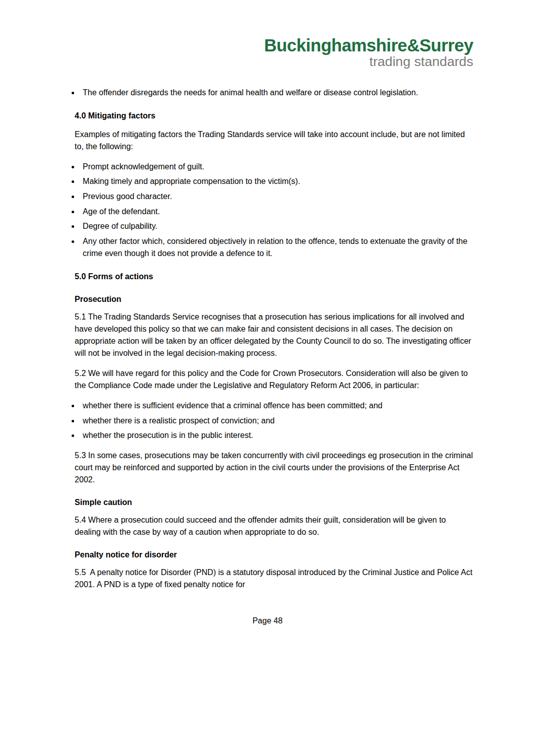Buckinghamshire&Surrey
trading standards
The offender disregards the needs for animal health and welfare or disease control legislation.
4.0 Mitigating factors
Examples of mitigating factors the Trading Standards service will take into account include, but are not limited to, the following:
Prompt acknowledgement of guilt.
Making timely and appropriate compensation to the victim(s).
Previous good character.
Age of the defendant.
Degree of culpability.
Any other factor which, considered objectively in relation to the offence, tends to extenuate the gravity of the crime even though it does not provide a defence to it.
5.0 Forms of actions
Prosecution
5.1 The Trading Standards Service recognises that a prosecution has serious implications for all involved and have developed this policy so that we can make fair and consistent decisions in all cases. The decision on appropriate action will be taken by an officer delegated by the County Council to do so. The investigating officer will not be involved in the legal decision-making process.
5.2 We will have regard for this policy and the Code for Crown Prosecutors. Consideration will also be given to the Compliance Code made under the Legislative and Regulatory Reform Act 2006, in particular:
whether there is sufficient evidence that a criminal offence has been committed; and
whether there is a realistic prospect of conviction; and
whether the prosecution is in the public interest.
5.3 In some cases, prosecutions may be taken concurrently with civil proceedings eg prosecution in the criminal court may be reinforced and supported by action in the civil courts under the provisions of the Enterprise Act 2002.
Simple caution
5.4 Where a prosecution could succeed and the offender admits their guilt, consideration will be given to dealing with the case by way of a caution when appropriate to do so.
Penalty notice for disorder
5.5 A penalty notice for Disorder (PND) is a statutory disposal introduced by the Criminal Justice and Police Act 2001. A PND is a type of fixed penalty notice for
Page 48